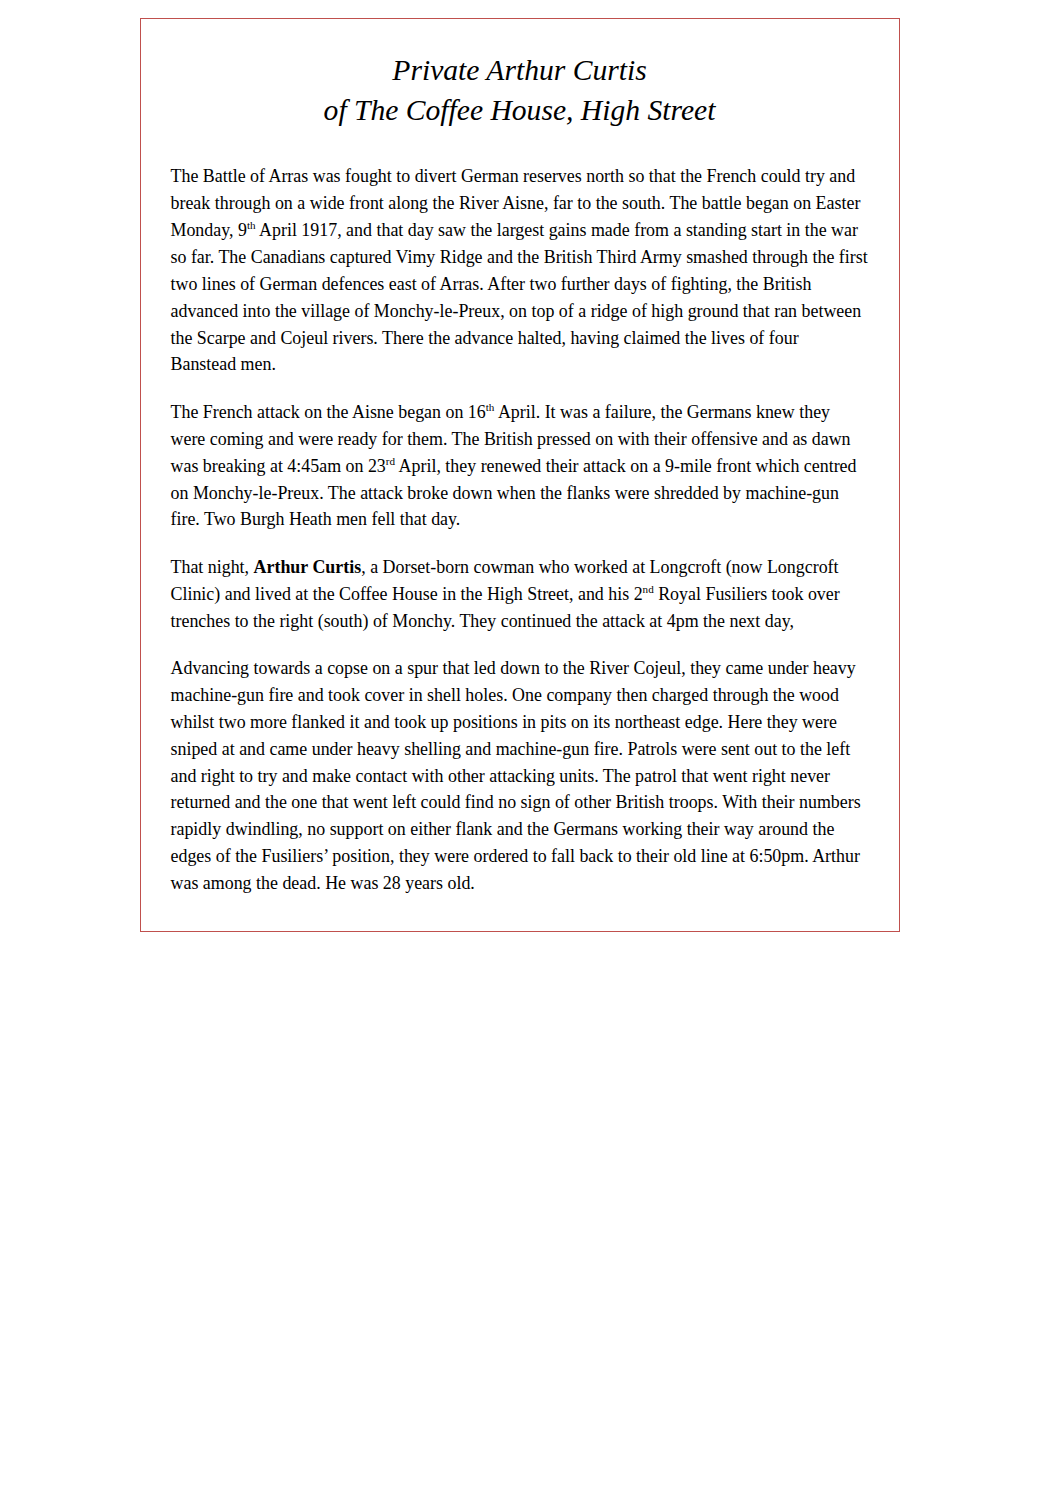Private Arthur Curtis of The Coffee House, High Street
The Battle of Arras was fought to divert German reserves north so that the French could try and break through on a wide front along the River Aisne, far to the south. The battle began on Easter Monday, 9th April 1917, and that day saw the largest gains made from a standing start in the war so far. The Canadians captured Vimy Ridge and the British Third Army smashed through the first two lines of German defences east of Arras. After two further days of fighting, the British advanced into the village of Monchy-le-Preux, on top of a ridge of high ground that ran between the Scarpe and Cojeul rivers. There the advance halted, having claimed the lives of four Banstead men.
The French attack on the Aisne began on 16th April. It was a failure, the Germans knew they were coming and were ready for them. The British pressed on with their offensive and as dawn was breaking at 4:45am on 23rd April, they renewed their attack on a 9-mile front which centred on Monchy-le-Preux. The attack broke down when the flanks were shredded by machine-gun fire. Two Burgh Heath men fell that day.
That night, Arthur Curtis, a Dorset-born cowman who worked at Longcroft (now Longcroft Clinic) and lived at the Coffee House in the High Street, and his 2nd Royal Fusiliers took over trenches to the right (south) of Monchy. They continued the attack at 4pm the next day,
Advancing towards a copse on a spur that led down to the River Cojeul, they came under heavy machine-gun fire and took cover in shell holes. One company then charged through the wood whilst two more flanked it and took up positions in pits on its northeast edge. Here they were sniped at and came under heavy shelling and machine-gun fire. Patrols were sent out to the left and right to try and make contact with other attacking units. The patrol that went right never returned and the one that went left could find no sign of other British troops. With their numbers rapidly dwindling, no support on either flank and the Germans working their way around the edges of the Fusiliers’ position, they were ordered to fall back to their old line at 6:50pm. Arthur was among the dead. He was 28 years old.